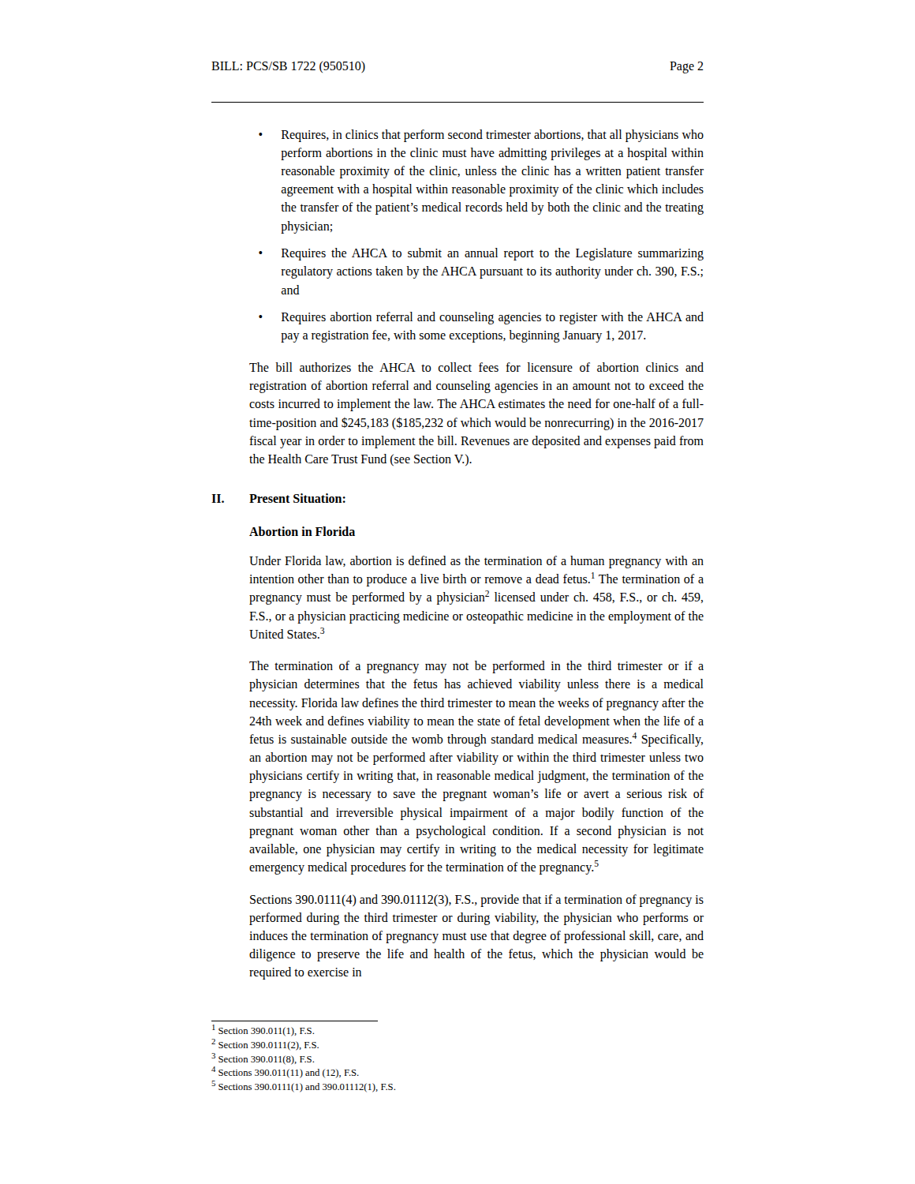BILL: PCS/SB 1722 (950510)
Page 2
Requires, in clinics that perform second trimester abortions, that all physicians who perform abortions in the clinic must have admitting privileges at a hospital within reasonable proximity of the clinic, unless the clinic has a written patient transfer agreement with a hospital within reasonable proximity of the clinic which includes the transfer of the patient’s medical records held by both the clinic and the treating physician;
Requires the AHCA to submit an annual report to the Legislature summarizing regulatory actions taken by the AHCA pursuant to its authority under ch. 390, F.S.; and
Requires abortion referral and counseling agencies to register with the AHCA and pay a registration fee, with some exceptions, beginning January 1, 2017.
The bill authorizes the AHCA to collect fees for licensure of abortion clinics and registration of abortion referral and counseling agencies in an amount not to exceed the costs incurred to implement the law. The AHCA estimates the need for one-half of a full-time-position and $245,183 ($185,232 of which would be nonrecurring) in the 2016-2017 fiscal year in order to implement the bill. Revenues are deposited and expenses paid from the Health Care Trust Fund (see Section V.).
II.
Present Situation:
Abortion in Florida
Under Florida law, abortion is defined as the termination of a human pregnancy with an intention other than to produce a live birth or remove a dead fetus.1 The termination of a pregnancy must be performed by a physician2 licensed under ch. 458, F.S., or ch. 459, F.S., or a physician practicing medicine or osteopathic medicine in the employment of the United States.3
The termination of a pregnancy may not be performed in the third trimester or if a physician determines that the fetus has achieved viability unless there is a medical necessity. Florida law defines the third trimester to mean the weeks of pregnancy after the 24th week and defines viability to mean the state of fetal development when the life of a fetus is sustainable outside the womb through standard medical measures.4 Specifically, an abortion may not be performed after viability or within the third trimester unless two physicians certify in writing that, in reasonable medical judgment, the termination of the pregnancy is necessary to save the pregnant woman’s life or avert a serious risk of substantial and irreversible physical impairment of a major bodily function of the pregnant woman other than a psychological condition. If a second physician is not available, one physician may certify in writing to the medical necessity for legitimate emergency medical procedures for the termination of the pregnancy.5
Sections 390.0111(4) and 390.01112(3), F.S., provide that if a termination of pregnancy is performed during the third trimester or during viability, the physician who performs or induces the termination of pregnancy must use that degree of professional skill, care, and diligence to preserve the life and health of the fetus, which the physician would be required to exercise in
1 Section 390.011(1), F.S.
2 Section 390.0111(2), F.S.
3 Section 390.011(8), F.S.
4 Sections 390.011(11) and (12), F.S.
5 Sections 390.0111(1) and 390.01112(1), F.S.